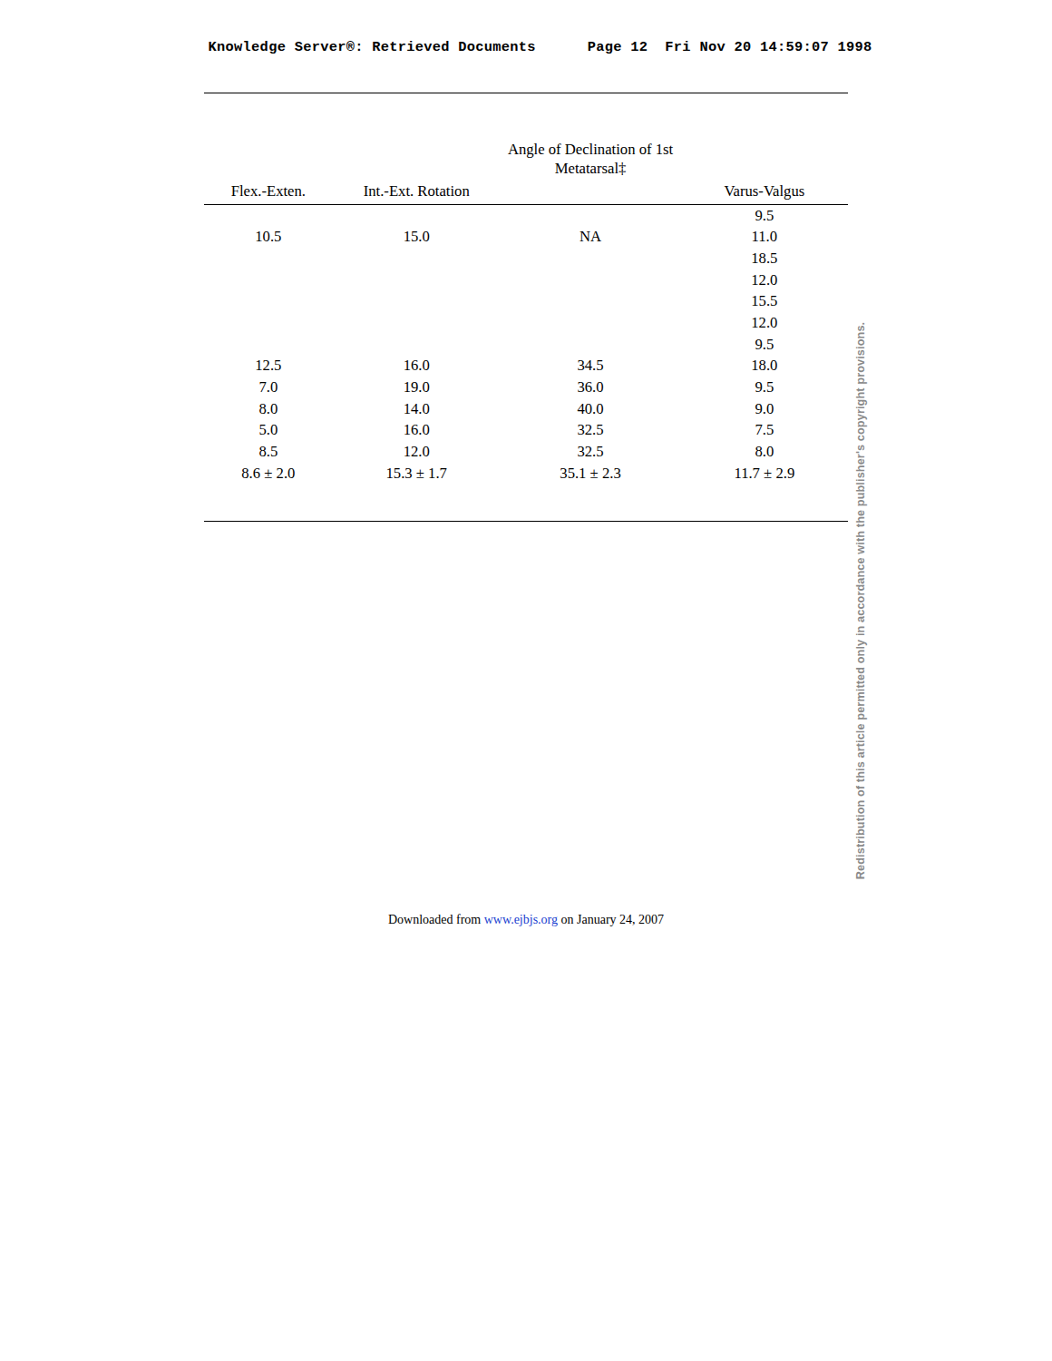Knowledge Server®: Retrieved Documents Page 12 Fri Nov 20 14:59:07 1998
| | | Angle of Declination of 1st Metatarsal‡ | |
| --- | --- | --- | --- |
| Flex.-Exten. | Int.-Ext. Rotation | | Varus-Valgus |
| | | | 9.5 |
| 10.5 | 15.0 | NA | 11.0 |
| | | | 18.5 |
| | | | 12.0 |
| | | | 15.5 |
| | | | 12.0 |
| | | | 9.5 |
| 12.5 | 16.0 | 34.5 | 18.0 |
| 7.0 | 19.0 | 36.0 | 9.5 |
| 8.0 | 14.0 | 40.0 | 9.0 |
| 5.0 | 16.0 | 32.5 | 7.5 |
| 8.5 | 12.0 | 32.5 | 8.0 |
| 8.6 ± 2.0 | 15.3 ± 1.7 | 35.1 ± 2.3 | 11.7 ± 2.9 |
Redistribution of this article permitted only in accordance with the publisher's copyright provisions.
Downloaded from www.ejbjs.org on January 24, 2007